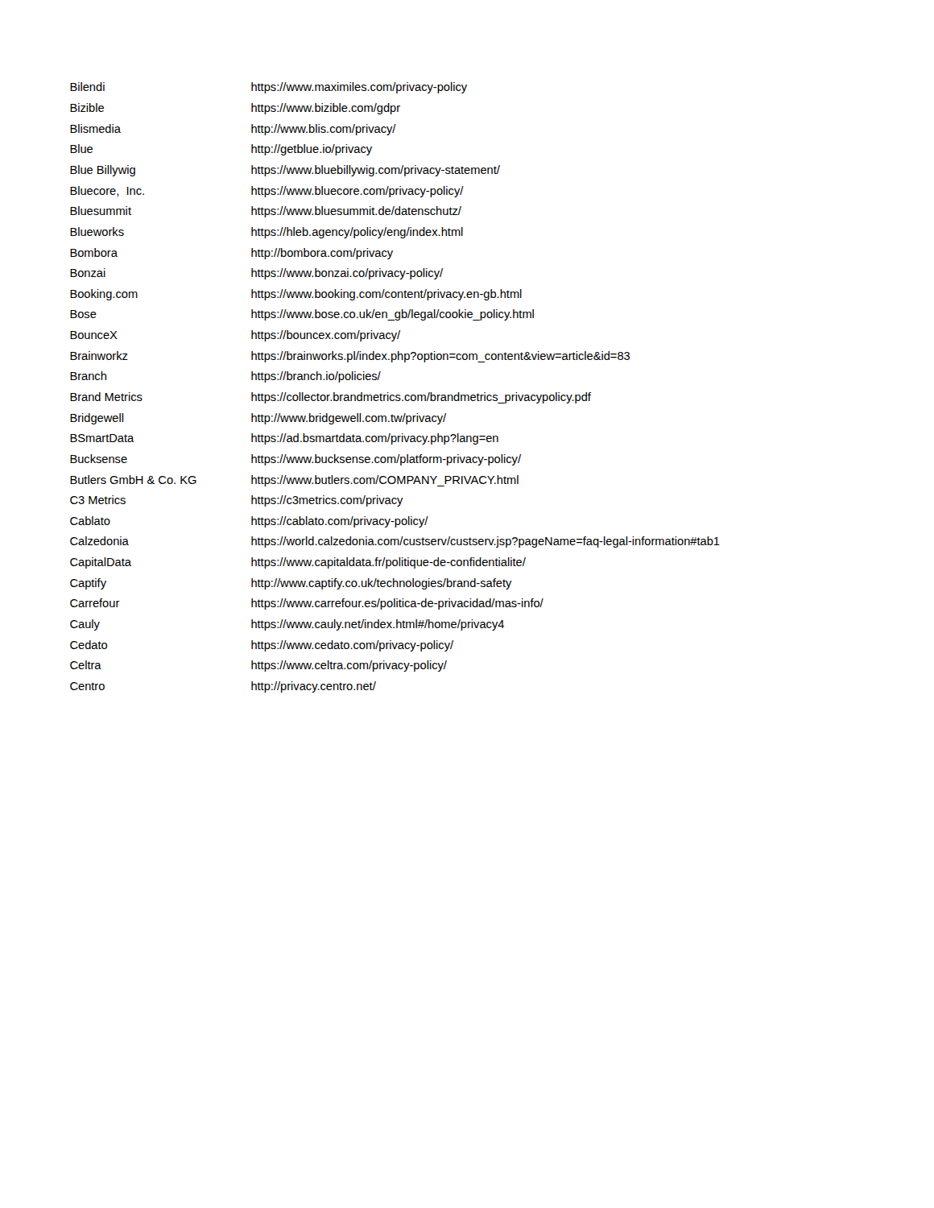| Bilendi | https://www.maximiles.com/privacy-policy |
| Bizible | https://www.bizible.com/gdpr |
| Blismedia | http://www.blis.com/privacy/ |
| Blue | http://getblue.io/privacy |
| Blue Billywig | https://www.bluebillywig.com/privacy-statement/ |
| Bluecore, Inc. | https://www.bluecore.com/privacy-policy/ |
| Bluesummit | https://www.bluesummit.de/datenschutz/ |
| Blueworks | https://hleb.agency/policy/eng/index.html |
| Bombora | http://bombora.com/privacy |
| Bonzai | https://www.bonzai.co/privacy-policy/ |
| Booking.com | https://www.booking.com/content/privacy.en-gb.html |
| Bose | https://www.bose.co.uk/en_gb/legal/cookie_policy.html |
| BounceX | https://bouncex.com/privacy/ |
| Brainworkz | https://brainworks.pl/index.php?option=com_content&view=article&id=83 |
| Branch | https://branch.io/policies/ |
| Brand Metrics | https://collector.brandmetrics.com/brandmetrics_privacypolicy.pdf |
| Bridgewell | http://www.bridgewell.com.tw/privacy/ |
| BSmartData | https://ad.bsmartdata.com/privacy.php?lang=en |
| Bucksense | https://www.bucksense.com/platform-privacy-policy/ |
| Butlers GmbH & Co. KG | https://www.butlers.com/COMPANY_PRIVACY.html |
| C3 Metrics | https://c3metrics.com/privacy |
| Cablato | https://cablato.com/privacy-policy/ |
| Calzedonia | https://world.calzedonia.com/custserv/custserv.jsp?pageName=faq-legal-information#tab1 |
| CapitalData | https://www.capitaldata.fr/politique-de-confidentialite/ |
| Captify | http://www.captify.co.uk/technologies/brand-safety |
| Carrefour | https://www.carrefour.es/politica-de-privacidad/mas-info/ |
| Cauly | https://www.cauly.net/index.html#/home/privacy4 |
| Cedato | https://www.cedato.com/privacy-policy/ |
| Celtra | https://www.celtra.com/privacy-policy/ |
| Centro | http://privacy.centro.net/ |